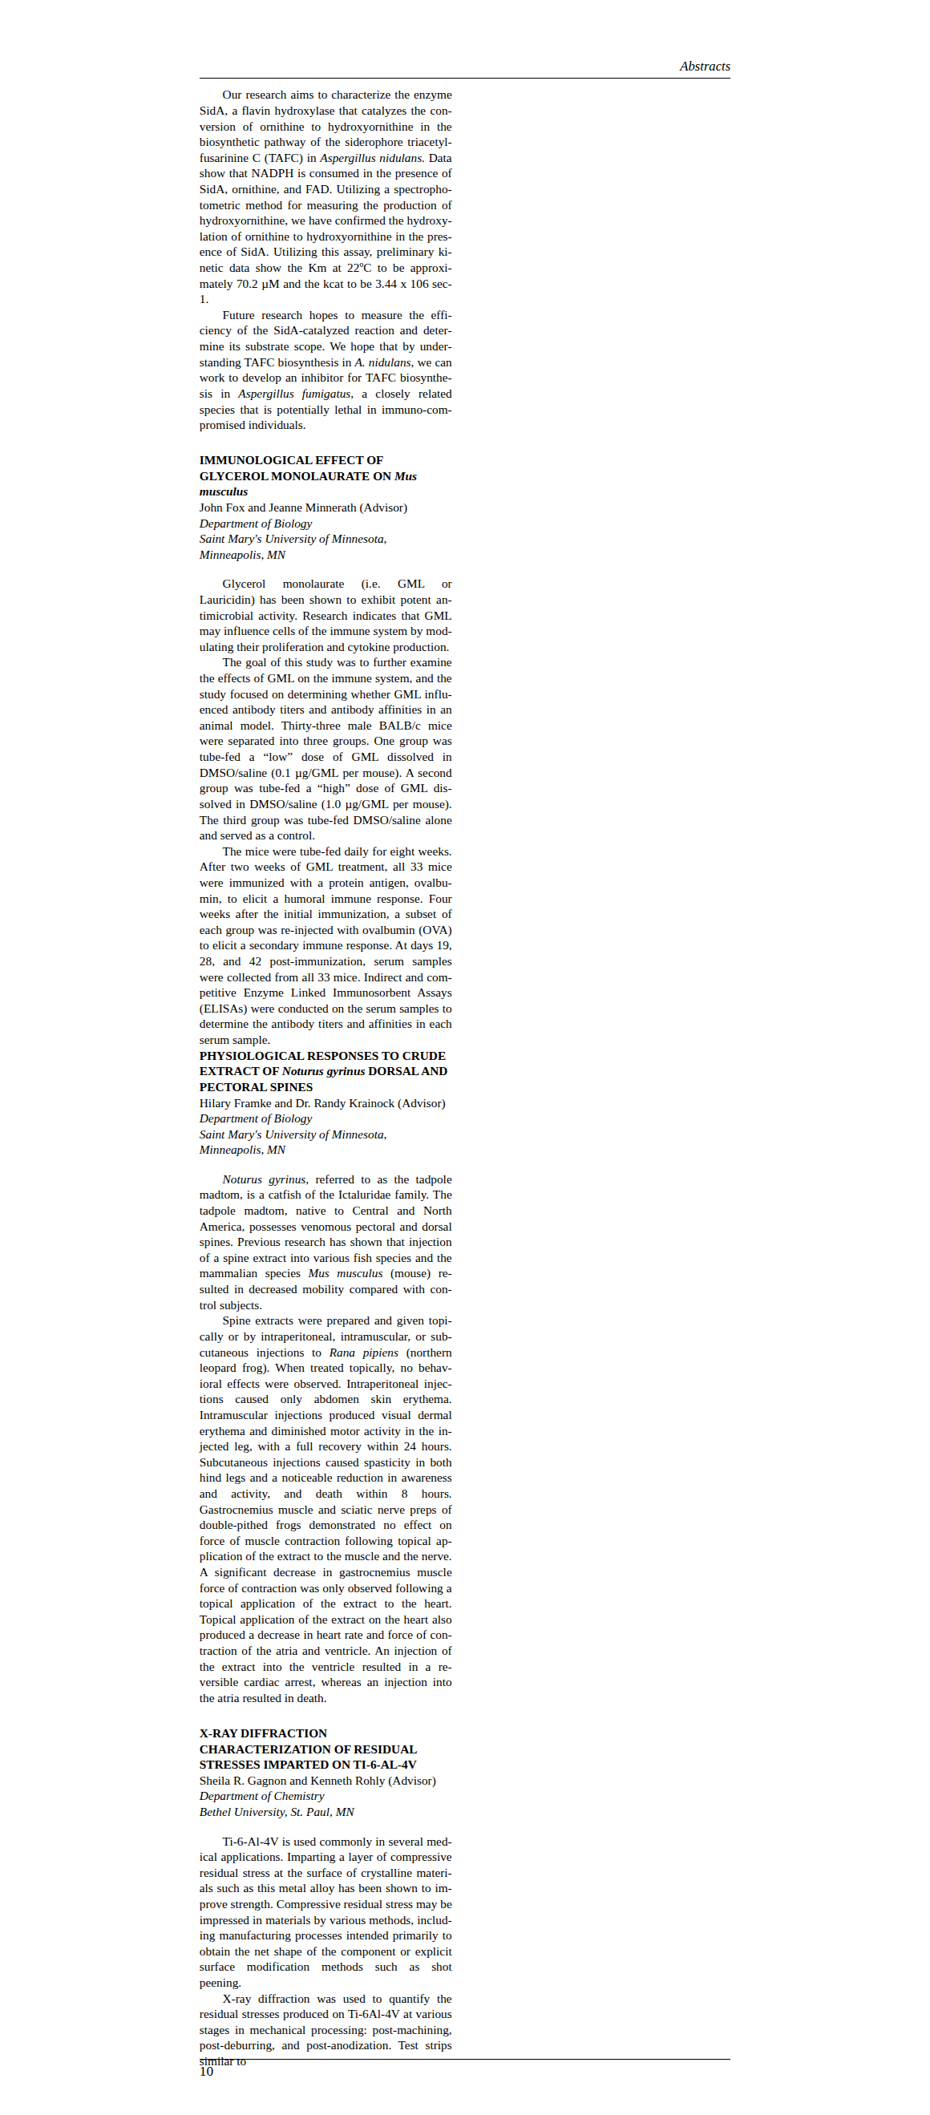Abstracts
Our research aims to characterize the enzyme SidA, a flavin hydroxylase that catalyzes the conversion of ornithine to hydroxyornithine in the biosynthetic pathway of the siderophore triacetylfusarinine C (TAFC) in Aspergillus nidulans. Data show that NADPH is consumed in the presence of SidA, ornithine, and FAD. Utilizing a spectrophotometric method for measuring the production of hydroxyornithine, we have confirmed the hydroxylation of ornithine to hydroxyornithine in the presence of SidA. Utilizing this assay, preliminary kinetic data show the Km at 22ºC to be approximately 70.2 µM and the kcat to be 3.44 x 106 sec-1.
Future research hopes to measure the efficiency of the SidA-catalyzed reaction and determine its substrate scope. We hope that by understanding TAFC biosynthesis in A. nidulans, we can work to develop an inhibitor for TAFC biosynthesis in Aspergillus fumigatus, a closely related species that is potentially lethal in immuno-compromised individuals.
IMMUNOLOGICAL EFFECT OF GLYCEROL MONOLAURATE ON Mus musculus
John Fox and Jeanne Minnerath (Advisor)
Department of Biology
Saint Mary's University of Minnesota, Minneapolis, MN
Glycerol monolaurate (i.e. GML or Lauricidin) has been shown to exhibit potent antimicrobial activity. Research indicates that GML may influence cells of the immune system by modulating their proliferation and cytokine production.
The goal of this study was to further examine the effects of GML on the immune system, and the study focused on determining whether GML influenced antibody titers and antibody affinities in an animal model. Thirty-three male BALB/c mice were separated into three groups. One group was tube-fed a “low” dose of GML dissolved in DMSO/saline (0.1 µg/GML per mouse). A second group was tube-fed a “high” dose of GML dissolved in DMSO/saline (1.0 µg/GML per mouse). The third group was tube-fed DMSO/saline alone and served as a control.
The mice were tube-fed daily for eight weeks. After two weeks of GML treatment, all 33 mice were immunized with a protein antigen, ovalbumin, to elicit a humoral immune response. Four weeks after the initial immunization, a subset of each group was re-injected with ovalbumin (OVA) to elicit a secondary immune response. At days 19, 28, and 42 post-immunization, serum samples were collected from all 33 mice. Indirect and competitive Enzyme Linked Immunosorbent Assays (ELISAs) were conducted on the serum samples to determine the antibody titers and affinities in each serum sample.
PHYSIOLOGICAL RESPONSES TO CRUDE EXTRACT OF Noturus gyrinus DORSAL AND PECTORAL SPINES
Hilary Framke and Dr. Randy Krainock (Advisor)
Department of Biology
Saint Mary's University of Minnesota, Minneapolis, MN
Noturus gyrinus, referred to as the tadpole madtom, is a catfish of the Ictaluridae family. The tadpole madtom, native to Central and North America, possesses venomous pectoral and dorsal spines. Previous research has shown that injection of a spine extract into various fish species and the mammalian species Mus musculus (mouse) resulted in decreased mobility compared with control subjects.
Spine extracts were prepared and given topically or by intraperitoneal, intramuscular, or subcutaneous injections to Rana pipiens (northern leopard frog). When treated topically, no behavioral effects were observed. Intraperitoneal injections caused only abdomen skin erythema. Intramuscular injections produced visual dermal erythema and diminished motor activity in the injected leg, with a full recovery within 24 hours. Subcutaneous injections caused spasticity in both hind legs and a noticeable reduction in awareness and activity, and death within 8 hours. Gastrocnemius muscle and sciatic nerve preps of double-pithed frogs demonstrated no effect on force of muscle contraction following topical application of the extract to the muscle and the nerve. A significant decrease in gastrocnemius muscle force of contraction was only observed following a topical application of the extract to the heart. Topical application of the extract on the heart also produced a decrease in heart rate and force of contraction of the atria and ventricle. An injection of the extract into the ventricle resulted in a reversible cardiac arrest, whereas an injection into the atria resulted in death.
X-RAY DIFFRACTION CHARACTERIZATION OF RESIDUAL STRESSES IMPARTED ON TI-6-AL-4V
Sheila R. Gagnon and Kenneth Rohly (Advisor)
Department of Chemistry
Bethel University, St. Paul, MN
Ti-6-Al-4V is used commonly in several medical applications. Imparting a layer of compressive residual stress at the surface of crystalline materials such as this metal alloy has been shown to improve strength. Compressive residual stress may be impressed in materials by various methods, including manufacturing processes intended primarily to obtain the net shape of the component or explicit surface modification methods such as shot peening.
X-ray diffraction was used to quantify the residual stresses produced on Ti-6Al-4V at various stages in mechanical processing: post-machining, post-deburring, and post-anodization. Test strips similar to
10